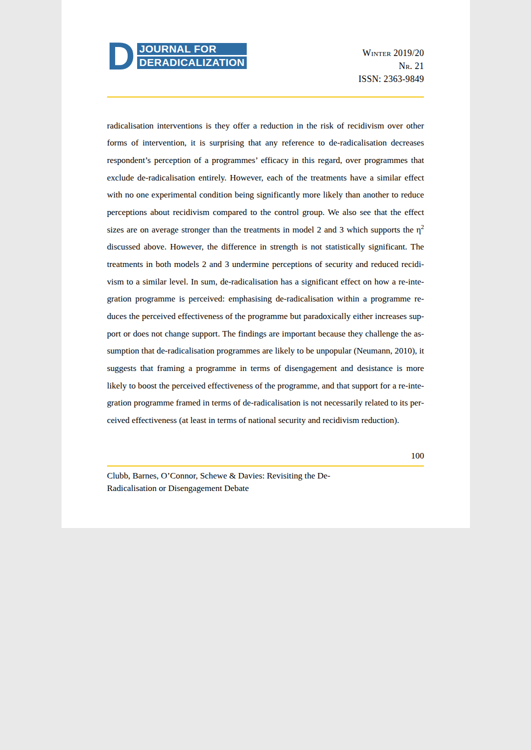D
JOURNAL FOR DERADICALIZATION
Winter 2019/20
Nr. 21
ISSN: 2363-9849
radicalisation interventions is they offer a reduction in the risk of recidivism over other forms of intervention, it is surprising that any reference to de-radicalisation decreases respondent’s perception of a programmes’ efficacy in this regard, over programmes that exclude de-radicalisation entirely. However, each of the treatments have a similar effect with no one experimental condition being significantly more likely than another to reduce perceptions about recidivism compared to the control group. We also see that the effect sizes are on average stronger than the treatments in model 2 and 3 which supports the η2 discussed above. However, the difference in strength is not statistically significant. The treatments in both models 2 and 3 undermine perceptions of security and reduced recidivism to a similar level. In sum, de-radicalisation has a significant effect on how a re-integration programme is perceived: emphasising de-radicalisation within a programme reduces the perceived effectiveness of the programme but paradoxically either increases support or does not change support. The findings are important because they challenge the assumption that de-radicalisation programmes are likely to be unpopular (Neumann, 2010), it suggests that framing a programme in terms of disengagement and desistance is more likely to boost the perceived effectiveness of the programme, and that support for a re-integration programme framed in terms of de-radicalisation is not necessarily related to its perceived effectiveness (at least in terms of national security and recidivism reduction).
100
Clubb, Barnes, O’Connor, Schewe & Davies: Revisiting the De-Radicalisation or Disengagement Debate